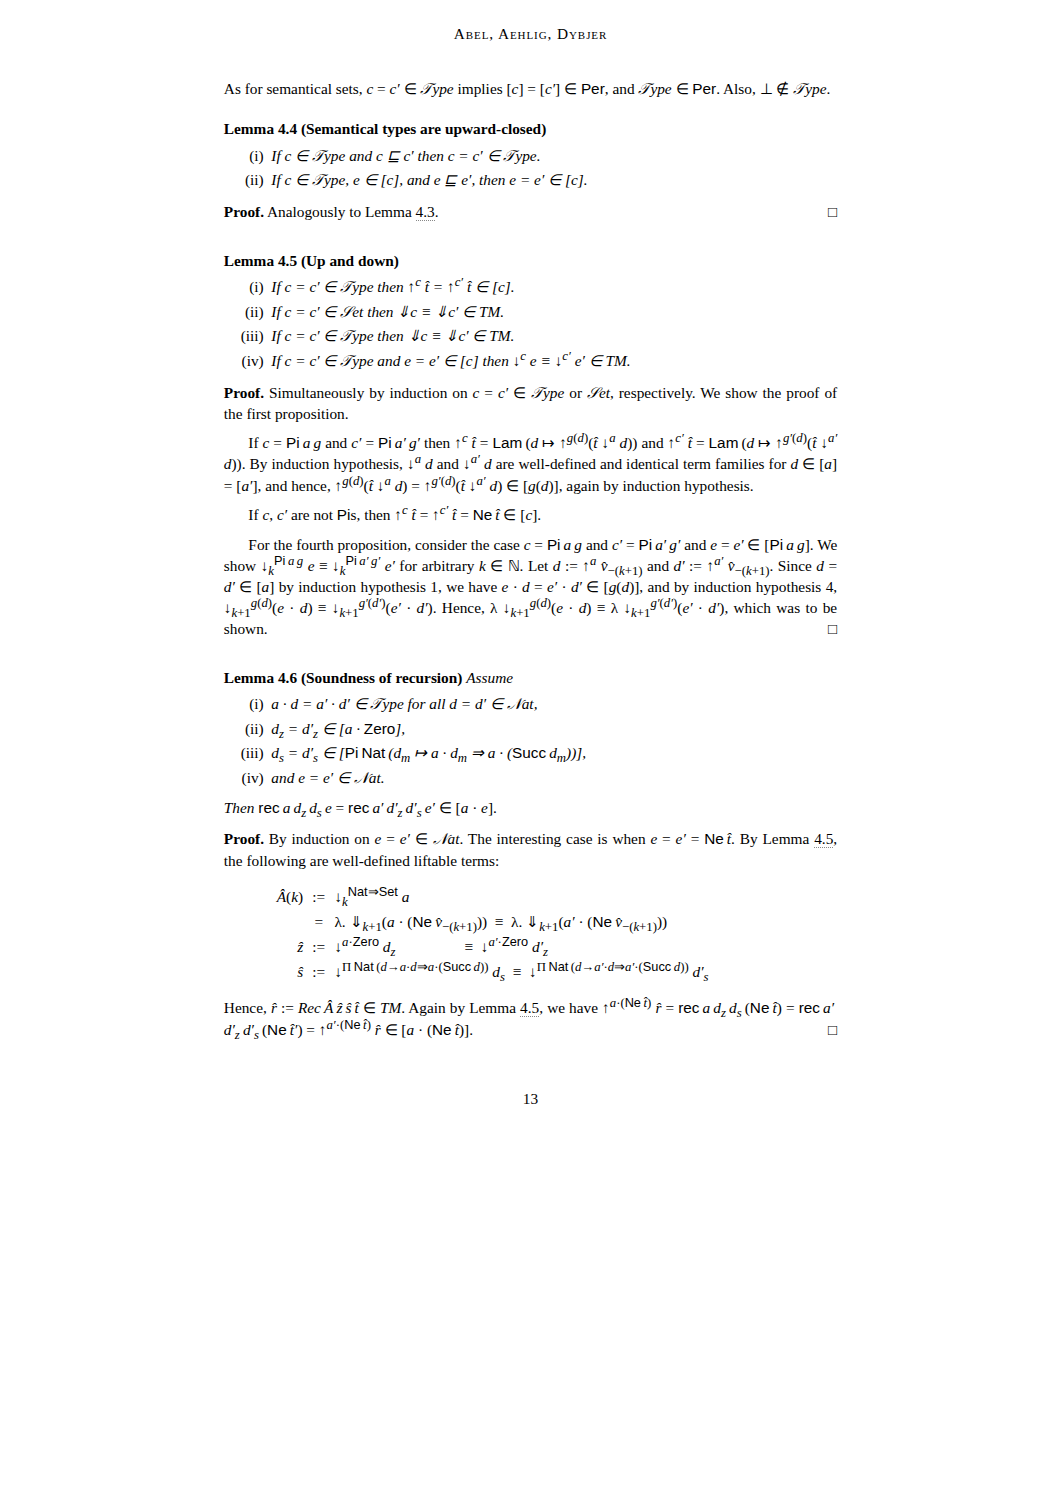Abel, Aehlig, Dybjer
As for semantical sets, c = c′ ∈ 𝒯ype implies [c] = [c′] ∈ Per, and 𝒯ype ∈ Per. Also, ⊥ ∉ 𝒯ype.
Lemma 4.4 (Semantical types are upward-closed)
(i) If c ∈ 𝒯ype and c ⊑ c′ then c = c′ ∈ 𝒯ype.
(ii) If c ∈ 𝒯ype, e ∈ [c], and e ⊑ e′, then e = e′ ∈ [c].
Proof. Analogously to Lemma 4.3. □
Lemma 4.5 (Up and down)
(i) If c = c′ ∈ 𝒯ype then ↑c t̂ = ↑c′ t̂ ∈ [c].
(ii) If c = c′ ∈ 𝒮et then ⇓c ≡ ⇓c′ ∈ TM.
(iii) If c = c′ ∈ 𝒯ype then ⇓c ≡ ⇓c′ ∈ TM.
(iv) If c = c′ ∈ 𝒯ype and e = e′ ∈ [c] then ↓c e ≡ ↓c′ e′ ∈ TM.
Proof. Simultaneously by induction on c = c′ ∈ 𝒯ype or 𝒮et, respectively. We show the proof of the first proposition.
If c = Pi a g and c′ = Pi a′ g′ then ↑c t̂ = Lam (d ↦ ↑g(d)(t̂ ↓a d)) and ↑c′ t̂ = Lam (d ↦ ↑g′(d)(t̂ ↓a′ d)). By induction hypothesis, ↓a d and ↓a′ d are well-defined and identical term families for d ∈ [a] = [a′], and hence, ↑g(d)(t̂ ↓a d) = ↑g′(d)(t̂ ↓a′ d) ∈ [g(d)], again by induction hypothesis.
If c, c′ are not Pis, then ↑c t̂ = ↑c′ t̂ = Ne t̂ ∈ [c].
For the fourth proposition, consider the case c = Pi a g and c′ = Pi a′ g′ and e = e′ ∈ [Pi a g]. We show ↓kPi a g e ≡ ↓kPi a′ g′ e′ for arbitrary k ∈ ℕ. Let d := ↑a v̂−(k+1) and d′ := ↑a′ v̂−(k+1). Since d = d′ ∈ [a] by induction hypothesis 1, we have e · d = e′ · d′ ∈ [g(d)], and by induction hypothesis 4, ↓k+1g(d)(e · d) ≡ ↓k+1g′(d′)(e′ · d′). Hence, λ ↓k+1g(d)(e · d) ≡ λ ↓k+1g′(d′)(e′ · d′), which was to be shown. □
Lemma 4.6 (Soundness of recursion) Assume
(i) a · d = a′ · d′ ∈ 𝒯ype for all d = d′ ∈ 𝒩at,
(ii) dz = d′z ∈ [a · Zero],
(iii) ds = d′s ∈ [Pi Nat (dm ↦ a · dm ⇒ a · (Succ dm))],
(iv) and e = e′ ∈ 𝒩at.
Then rec a dz ds e = rec a′ d′z d′s e′ ∈ [a · e].
Proof. By induction on e = e′ ∈ 𝒩at. The interesting case is when e = e′ = Ne t̂. By Lemma 4.5, the following are well-defined liftable terms:
| Â ( k ) | := | ↓ k Nat ⇒ Set a |
| | = | λ. ⇓ k +1 ( a · ( Ne v̂ −( k +1) )) ≡ λ. ⇓ k +1 ( a′ · ( Ne v̂ −( k +1) )) |
| ẑ | := | ↓ a · Zero d z ≡ ↓ a′ · Zero d′ z |
| ŝ | := | ↓ Π Nat ( d → a · d ⇒ a ·( Succ d )) d s ≡ ↓ Π Nat ( d → a′ · d ⇒ a′ ·( Succ d )) d′ s |
Hence, r̂ := Rec Â ẑ ŝ t̂ ∈ TM. Again by Lemma 4.5, we have ↑a·(Ne t̂) r̂ = rec a dz ds (Ne t̂) = rec a′ d′z d′s (Ne t̂′) = ↑a′·(Ne t̂) r̂ ∈ [a · (Ne t̂)]. □
13